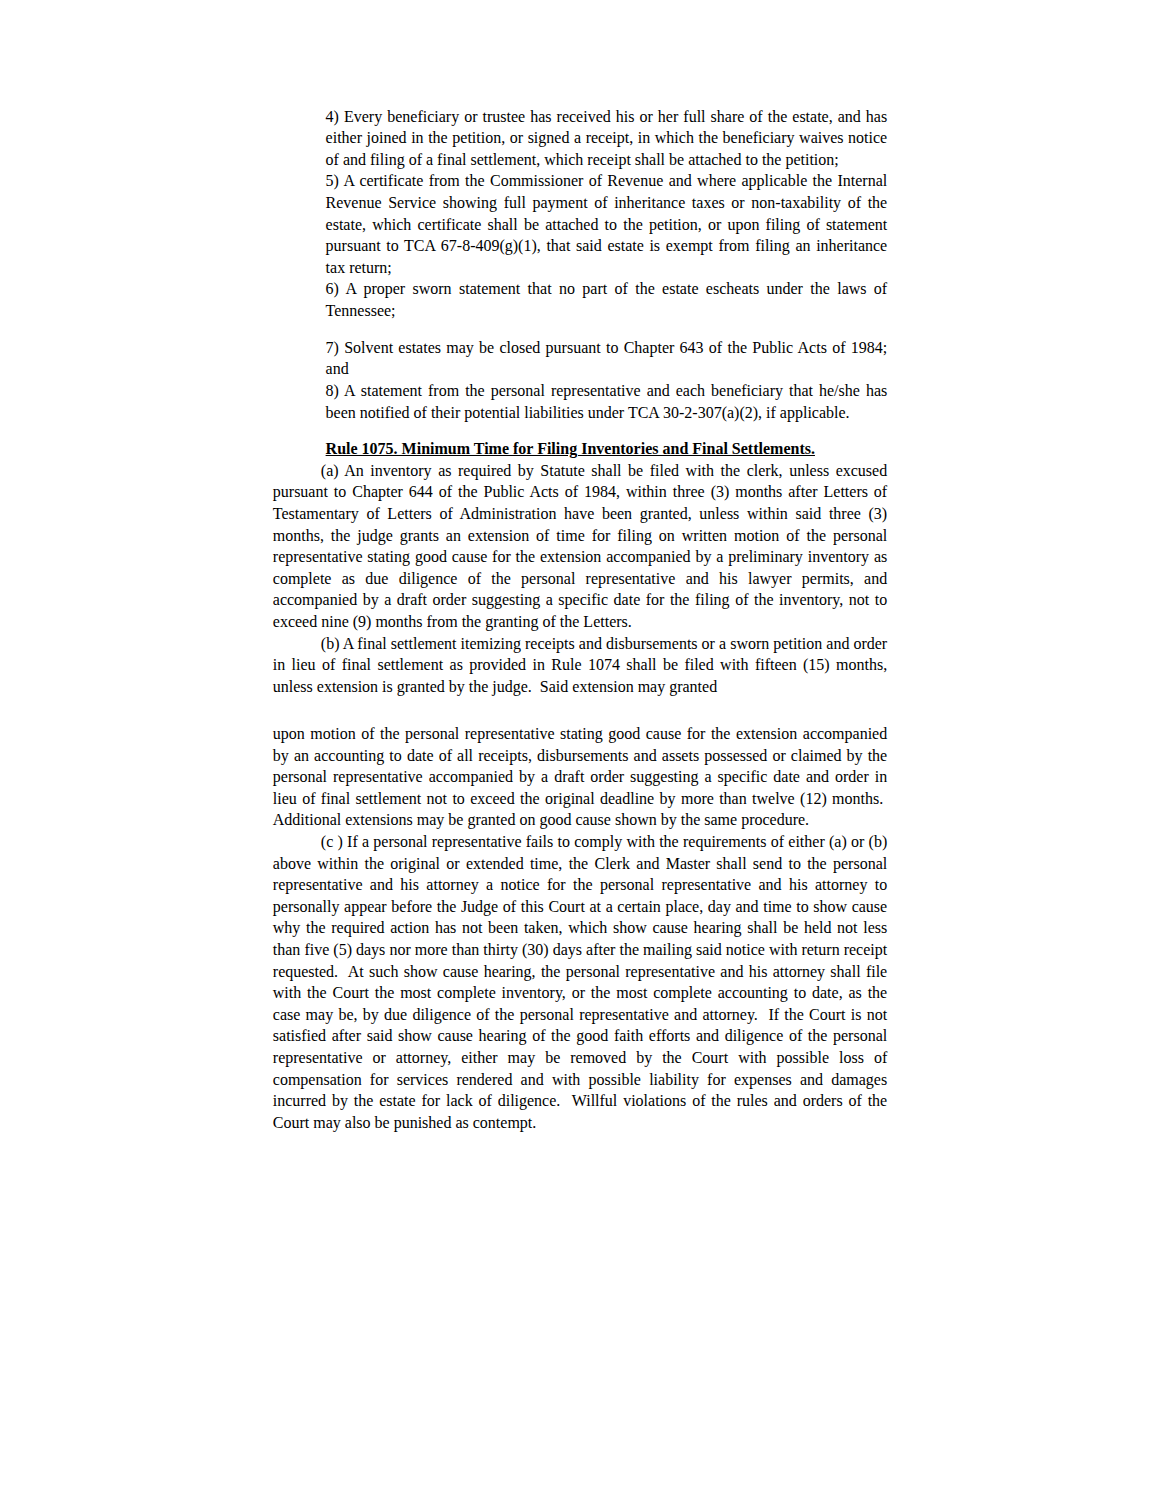4) Every beneficiary or trustee has received his or her full share of the estate, and has either joined in the petition, or signed a receipt, in which the beneficiary waives notice of and filing of a final settlement, which receipt shall be attached to the petition;
5) A certificate from the Commissioner of Revenue and where applicable the Internal Revenue Service showing full payment of inheritance taxes or non-taxability of the estate, which certificate shall be attached to the petition, or upon filing of statement pursuant to TCA 67-8-409(g)(1), that said estate is exempt from filing an inheritance tax return;
6) A proper sworn statement that no part of the estate escheats under the laws of Tennessee;
7) Solvent estates may be closed pursuant to Chapter 643 of the Public Acts of 1984; and
8) A statement from the personal representative and each beneficiary that he/she has been notified of their potential liabilities under TCA 30-2-307(a)(2), if applicable.
Rule 1075. Minimum Time for Filing Inventories and Final Settlements.
(a) An inventory as required by Statute shall be filed with the clerk, unless excused pursuant to Chapter 644 of the Public Acts of 1984, within three (3) months after Letters of Testamentary of Letters of Administration have been granted, unless within said three (3) months, the judge grants an extension of time for filing on written motion of the personal representative stating good cause for the extension accompanied by a preliminary inventory as complete as due diligence of the personal representative and his lawyer permits, and accompanied by a draft order suggesting a specific date for the filing of the inventory, not to exceed nine (9) months from the granting of the Letters.
(b) A final settlement itemizing receipts and disbursements or a sworn petition and order in lieu of final settlement as provided in Rule 1074 shall be filed with fifteen (15) months, unless extension is granted by the judge. Said extension may granted
upon motion of the personal representative stating good cause for the extension accompanied by an accounting to date of all receipts, disbursements and assets possessed or claimed by the personal representative accompanied by a draft order suggesting a specific date and order in lieu of final settlement not to exceed the original deadline by more than twelve (12) months. Additional extensions may be granted on good cause shown by the same procedure.
(c ) If a personal representative fails to comply with the requirements of either (a) or (b) above within the original or extended time, the Clerk and Master shall send to the personal representative and his attorney a notice for the personal representative and his attorney to personally appear before the Judge of this Court at a certain place, day and time to show cause why the required action has not been taken, which show cause hearing shall be held not less than five (5) days nor more than thirty (30) days after the mailing said notice with return receipt requested. At such show cause hearing, the personal representative and his attorney shall file with the Court the most complete inventory, or the most complete accounting to date, as the case may be, by due diligence of the personal representative and attorney. If the Court is not satisfied after said show cause hearing of the good faith efforts and diligence of the personal representative or attorney, either may be removed by the Court with possible loss of compensation for services rendered and with possible liability for expenses and damages incurred by the estate for lack of diligence. Willful violations of the rules and orders of the Court may also be punished as contempt.